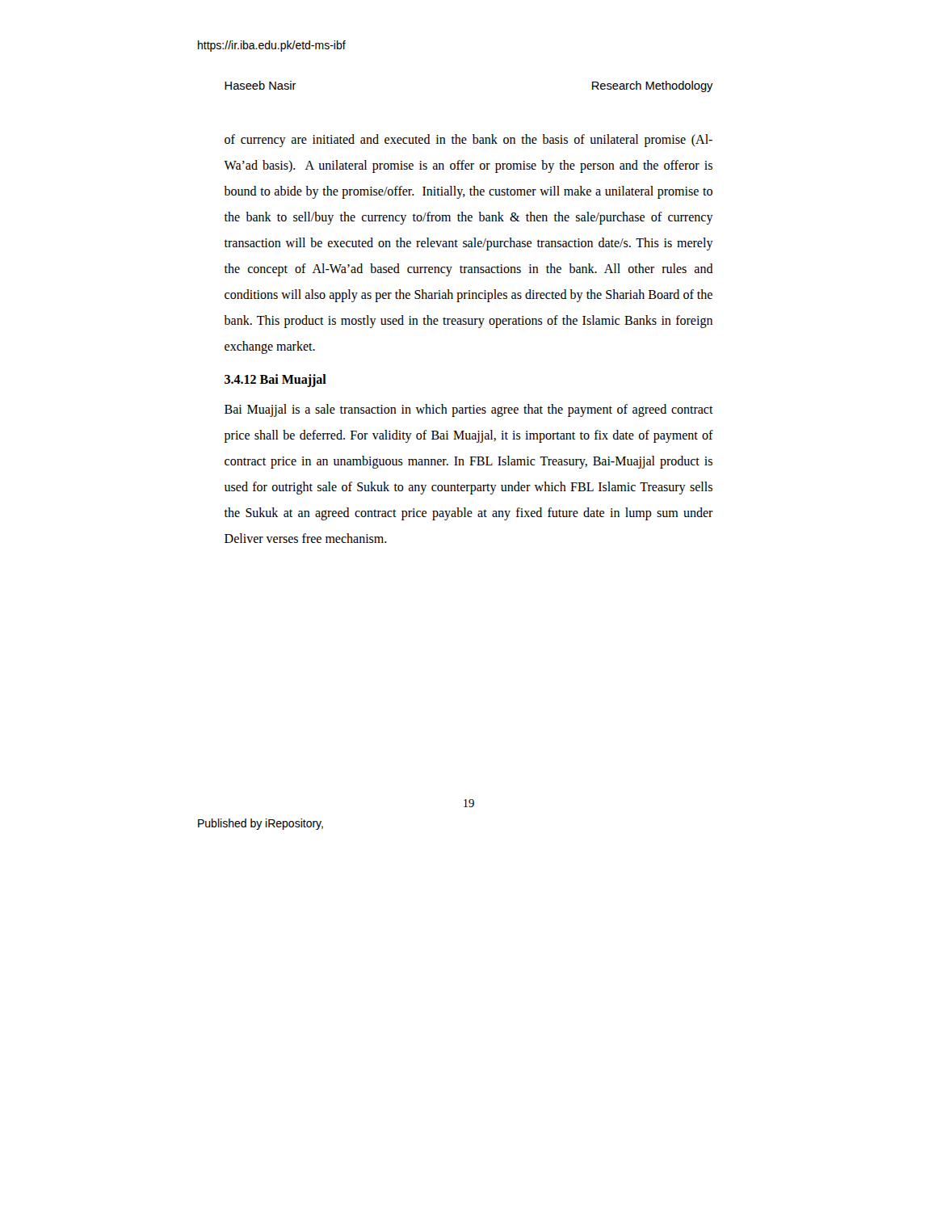https://ir.iba.edu.pk/etd-ms-ibf
Haseeb Nasir Research Methodology
of currency are initiated and executed in the bank on the basis of unilateral promise (Al-Wa’ad basis). A unilateral promise is an offer or promise by the person and the offeror is bound to abide by the promise/offer. Initially, the customer will make a unilateral promise to the bank to sell/buy the currency to/from the bank & then the sale/purchase of currency transaction will be executed on the relevant sale/purchase transaction date/s. This is merely the concept of Al-Wa’ad based currency transactions in the bank. All other rules and conditions will also apply as per the Shariah principles as directed by the Shariah Board of the bank. This product is mostly used in the treasury operations of the Islamic Banks in foreign exchange market.
3.4.12 Bai Muajjal
Bai Muajjal is a sale transaction in which parties agree that the payment of agreed contract price shall be deferred. For validity of Bai Muajjal, it is important to fix date of payment of contract price in an unambiguous manner. In FBL Islamic Treasury, Bai-Muajjal product is used for outright sale of Sukuk to any counterparty under which FBL Islamic Treasury sells the Sukuk at an agreed contract price payable at any fixed future date in lump sum under Deliver verses free mechanism.
19
Published by iRepository,